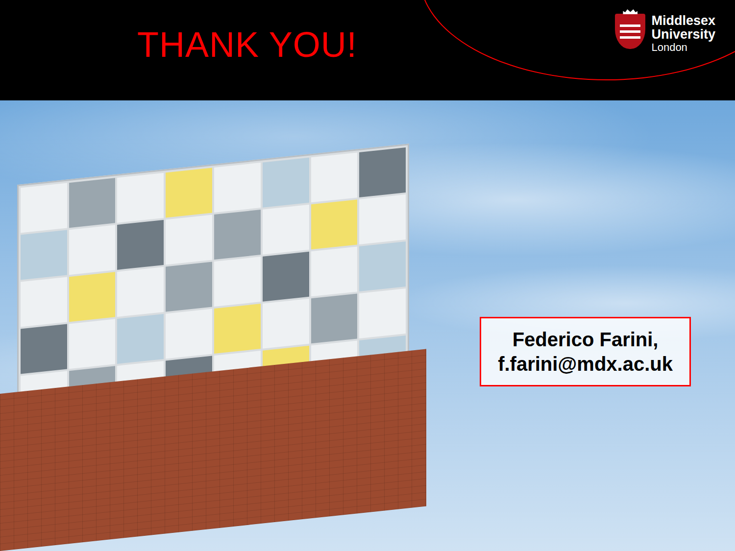THANK YOU!
Middlesex University London
Federico Farini,
f.farini@mdx.ac.uk